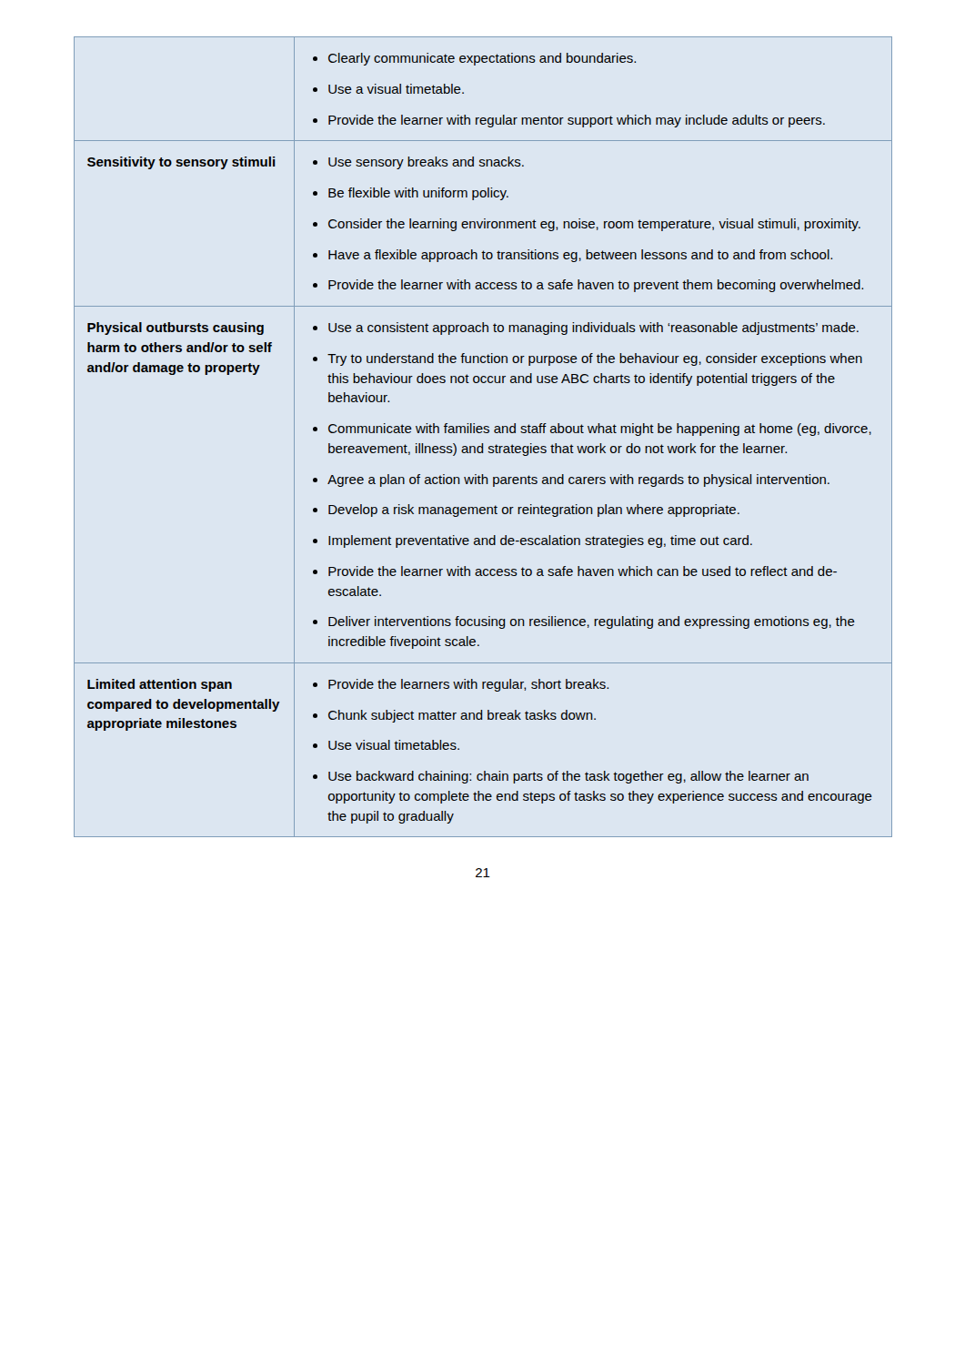| | Clearly communicate expectations and boundaries. Use a visual timetable. Provide the learner with regular mentor support which may include adults or peers. |
| Sensitivity to sensory stimuli | Use sensory breaks and snacks. Be flexible with uniform policy. Consider the learning environment eg, noise, room temperature, visual stimuli, proximity. Have a flexible approach to transitions eg, between lessons and to and from school. Provide the learner with access to a safe haven to prevent them becoming overwhelmed. |
| Physical outbursts causing harm to others and/or to self and/or damage to property | Use a consistent approach to managing individuals with ‘reasonable adjustments’ made. Try to understand the function or purpose of the behaviour eg, consider exceptions when this behaviour does not occur and use ABC charts to identify potential triggers of the behaviour. Communicate with families and staff about what might be happening at home (eg, divorce, bereavement, illness) and strategies that work or do not work for the learner. Agree a plan of action with parents and carers with regards to physical intervention. Develop a risk management or reintegration plan where appropriate. Implement preventative and de-escalation strategies eg, time out card. Provide the learner with access to a safe haven which can be used to reflect and de-escalate. Deliver interventions focusing on resilience, regulating and expressing emotions eg, the incredible fivepoint scale. |
| Limited attention span compared to developmentally appropriate milestones | Provide the learners with regular, short breaks. Chunk subject matter and break tasks down. Use visual timetables. Use backward chaining: chain parts of the task together eg, allow the learner an opportunity to complete the end steps of tasks so they experience success and encourage the pupil to gradually |
21